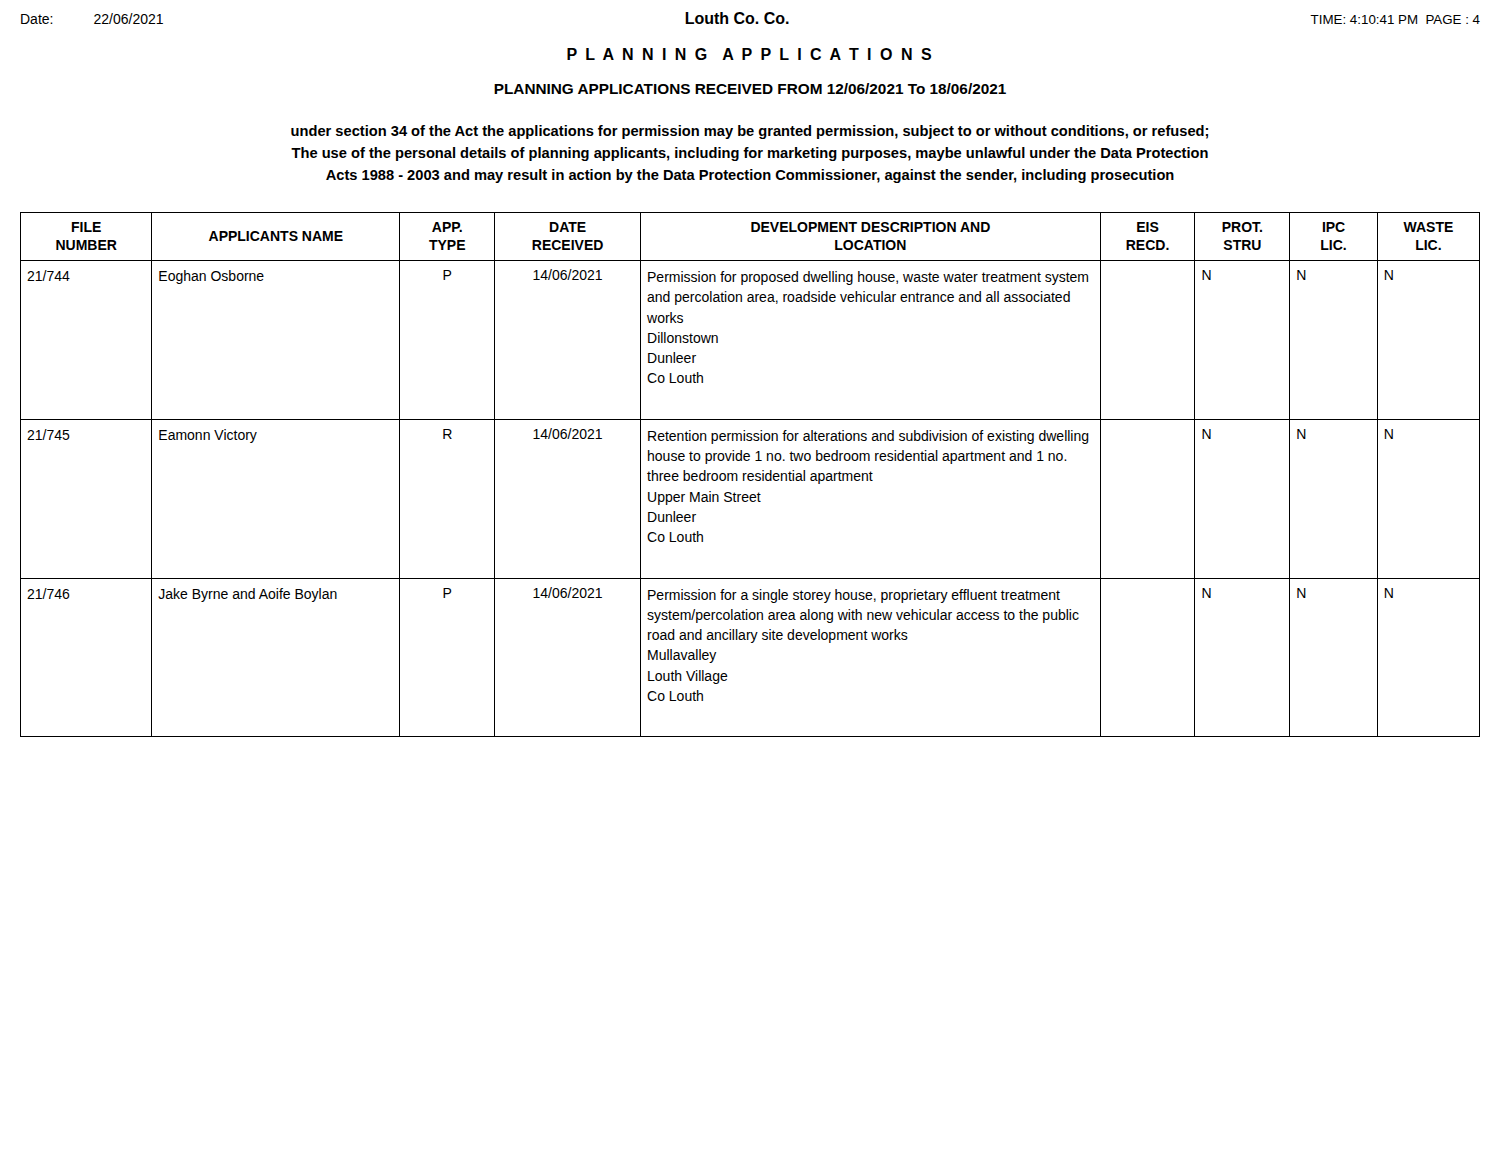Date: 22/06/2021
Louth Co. Co.
TIME: 4:10:41 PM PAGE : 4
P L A N N I N G A P P L I C A T I O N S
PLANNING APPLICATIONS RECEIVED FROM 12/06/2021 To 18/06/2021
under section 34 of the Act the applications for permission may be granted permission, subject to or without conditions, or refused;
The use of the personal details of planning applicants, including for marketing purposes, maybe unlawful under the Data Protection
Acts 1988 - 2003 and may result in action by the Data Protection Commissioner, against the sender, including prosecution
| FILE NUMBER | APPLICANTS NAME | APP. TYPE | DATE RECEIVED | DEVELOPMENT DESCRIPTION AND LOCATION | EIS RECD. | PROT. STRU | IPC LIC. | WASTE LIC. |
| --- | --- | --- | --- | --- | --- | --- | --- | --- |
| 21/744 | Eoghan Osborne | P | 14/06/2021 | Permission for proposed dwelling house, waste water treatment system and percolation area, roadside vehicular entrance and all associated works Dillonstown Dunleer Co Louth | | N | N | N |
| 21/745 | Eamonn Victory | R | 14/06/2021 | Retention permission for alterations and subdivision of existing dwelling house to provide 1 no. two bedroom residential apartment and 1 no. three bedroom residential apartment Upper Main Street Dunleer Co Louth | | N | N | N |
| 21/746 | Jake Byrne and Aoife Boylan | P | 14/06/2021 | Permission for a single storey house, proprietary effluent treatment system/percolation area along with new vehicular access to the public road and ancillary site development works Mullavalley Louth Village Co Louth | | N | N | N |